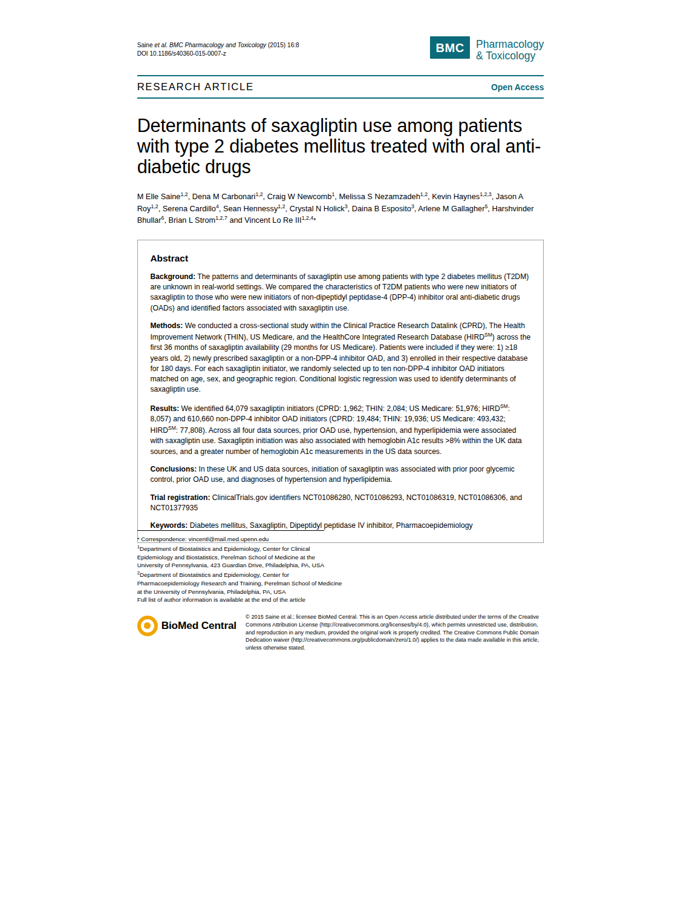Saine et al. BMC Pharmacology and Toxicology (2015) 16:8
DOI 10.1186/s40360-015-0007-z
BMC
Pharmacology
& Toxicology
RESEARCH ARTICLE
Open Access
Determinants of saxagliptin use among patients with type 2 diabetes mellitus treated with oral anti-diabetic drugs
M Elle Saine1,2, Dena M Carbonari1,2, Craig W Newcomb1, Melissa S Nezamzadeh1,2, Kevin Haynes1,2,3, Jason A Roy1,2, Serena Cardillo4, Sean Hennessy1,2, Crystal N Holick3, Daina B Esposito3, Arlene M Gallagher5, Harshvinder Bhullar6, Brian L Strom1,2,7 and Vincent Lo Re III1,2,4*
Abstract
Background: The patterns and determinants of saxagliptin use among patients with type 2 diabetes mellitus (T2DM) are unknown in real-world settings. We compared the characteristics of T2DM patients who were new initiators of saxagliptin to those who were new initiators of non-dipeptidyl peptidase-4 (DPP-4) inhibitor oral anti-diabetic drugs (OADs) and identified factors associated with saxagliptin use.
Methods: We conducted a cross-sectional study within the Clinical Practice Research Datalink (CPRD), The Health Improvement Network (THIN), US Medicare, and the HealthCore Integrated Research Database (HIRDSM) across the first 36 months of saxagliptin availability (29 months for US Medicare). Patients were included if they were: 1) ≥18 years old, 2) newly prescribed saxagliptin or a non-DPP-4 inhibitor OAD, and 3) enrolled in their respective database for 180 days. For each saxagliptin initiator, we randomly selected up to ten non-DPP-4 inhibitor OAD initiators matched on age, sex, and geographic region. Conditional logistic regression was used to identify determinants of saxagliptin use.
Results: We identified 64,079 saxagliptin initiators (CPRD: 1,962; THIN: 2,084; US Medicare: 51,976; HIRDSM: 8,057) and 610,660 non-DPP-4 inhibitor OAD initiators (CPRD: 19,484; THIN: 19,936; US Medicare: 493,432; HIRDSM: 77,808). Across all four data sources, prior OAD use, hypertension, and hyperlipidemia were associated with saxagliptin use. Saxagliptin initiation was also associated with hemoglobin A1c results >8% within the UK data sources, and a greater number of hemoglobin A1c measurements in the US data sources.
Conclusions: In these UK and US data sources, initiation of saxagliptin was associated with prior poor glycemic control, prior OAD use, and diagnoses of hypertension and hyperlipidemia.
Trial registration: ClinicalTrials.gov identifiers NCT01086280, NCT01086293, NCT01086319, NCT01086306, and NCT01377935
Keywords: Diabetes mellitus, Saxagliptin, Dipeptidyl peptidase IV inhibitor, Pharmacoepidemiology
* Correspondence: vincentl@mail.med.upenn.edu
1Department of Biostatistics and Epidemiology, Center for Clinical
Epidemiology and Biostatistics, Perelman School of Medicine at the
University of Pennsylvania, 423 Guardian Drive, Philadelphia, PA, USA
2Department of Biostatistics and Epidemiology, Center for
Pharmacoepidemiology Research and Training, Perelman School of Medicine
at the University of Pennsylvania, Philadelphia, PA, USA
Full list of author information is available at the end of the article
Bio Med Central
© 2015 Saine et al.; licensee BioMed Central. This is an Open Access article distributed under the terms of the Creative Commons Attribution License (http://creativecommons.org/licenses/by/4.0), which permits unrestricted use, distribution, and reproduction in any medium, provided the original work is properly credited. The Creative Commons Public Domain Dedication waiver (http://creativecommons.org/publicdomain/zero/1.0/) applies to the data made available in this article, unless otherwise stated.